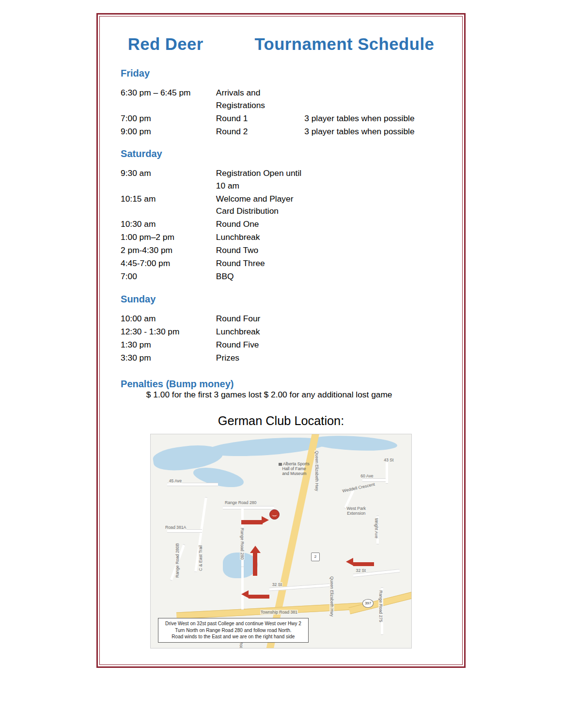Red Deer Tournament Schedule
Friday
| 6:30 pm – 6:45 pm | Arrivals and Registrations | |
| 7:00 pm | Round 1 | 3 player tables when possible |
| 9:00 pm | Round 2 | 3 player tables when possible |
Saturday
| 9:30 am | Registration Open until 10 am |
| 10:15 am | Welcome and Player Card Distribution |
| 10:30 am | Round One |
| 1:00 pm–2 pm | Lunchbreak |
| 2 pm-4:30 pm | Round Two |
| 4:45-7:00 pm | Round Three |
| 7:00 | BBQ |
Sunday
| 10:00 am | Round Four |
| 12:30 - 1:30 pm | Lunchbreak |
| 1:30 pm | Round Five |
| 3:30 pm | Prizes |
Penalties (Bump money) $ 1.00 for the first 3 games lost $ 2.00 for any additional lost game
German Club Location:
45 Ave
Range Road 280
C & East Trail
Road 381A
Range Road 280B
Range Road 280
Township Road 380A
Township Road 381
32 St
32 St
Range Road 275
Range Road 280
43 St
60 Ave
Wright Ave
Weddell Crescent
West Park
Extension
Queen Elizabeth Hwy
Queen Elizabeth Hwy
Alberta Sports
Hall of Fame
and Museum
2
397
Drive West on 32st past College and continue West over Hwy 2
Turn North on Range Road 280 and follow road North.
Road winds to the East and we are on the right hand side